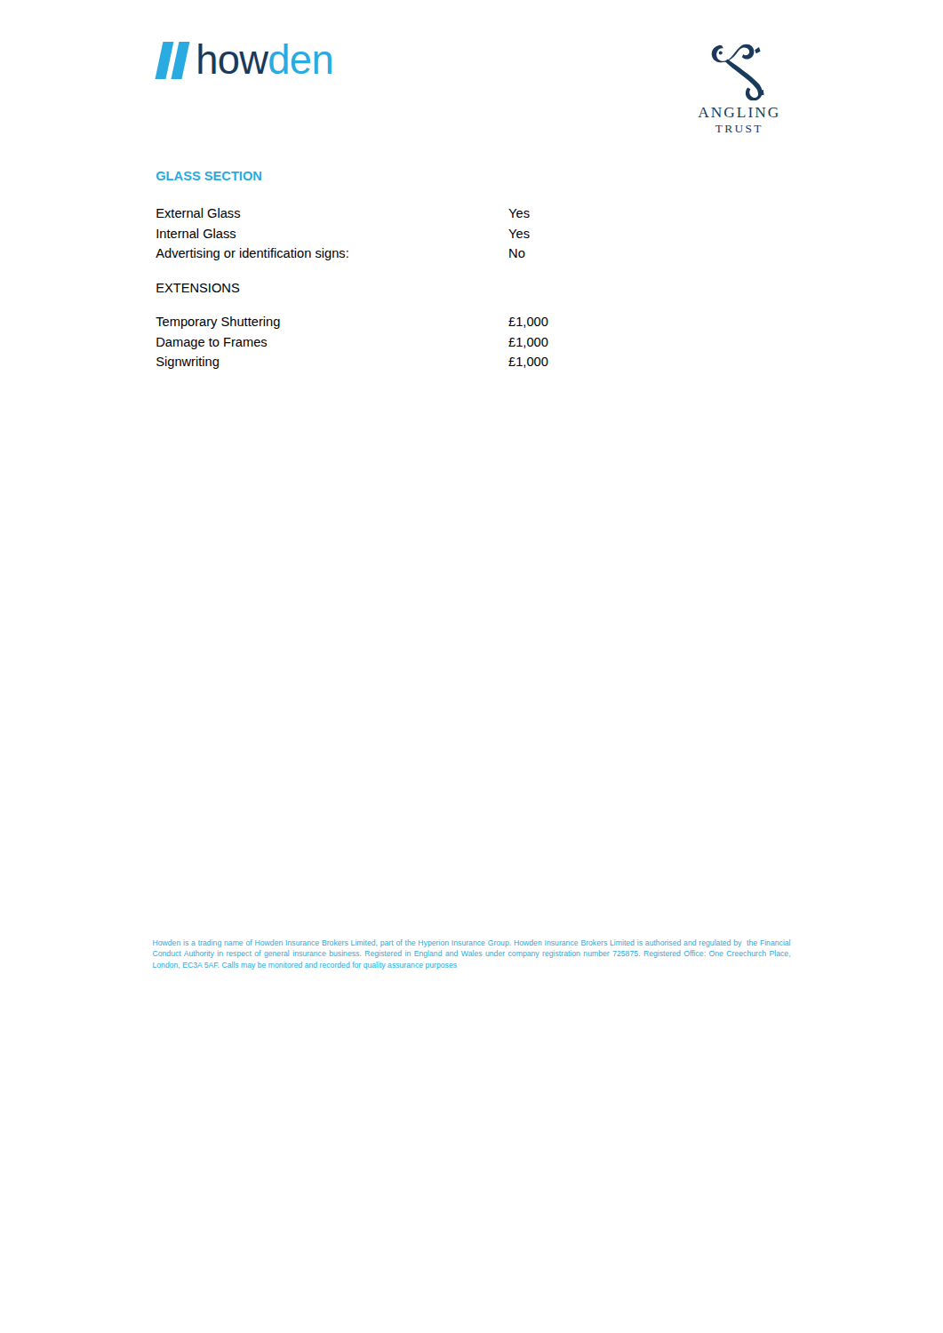how den
ANGLING
TRUST
GLASS SECTION
External Glass
Yes
Internal Glass
Yes
Advertising or identification signs:
No
EXTENSIONS
Temporary Shuttering
£1,000
Damage to Frames
£1,000
Signwriting
£1,000
Howden is a trading name of Howden Insurance Brokers Limited, part of the Hyperion Insurance Group. Howden Insurance Brokers Limited is authorised and regulated by the Financial Conduct Authority in respect of general insurance business. Registered in England and Wales under company registration number 725875. Registered Office: One Creechurch Place, London, EC3A 5AF. Calls may be monitored and recorded for quality assurance purposes